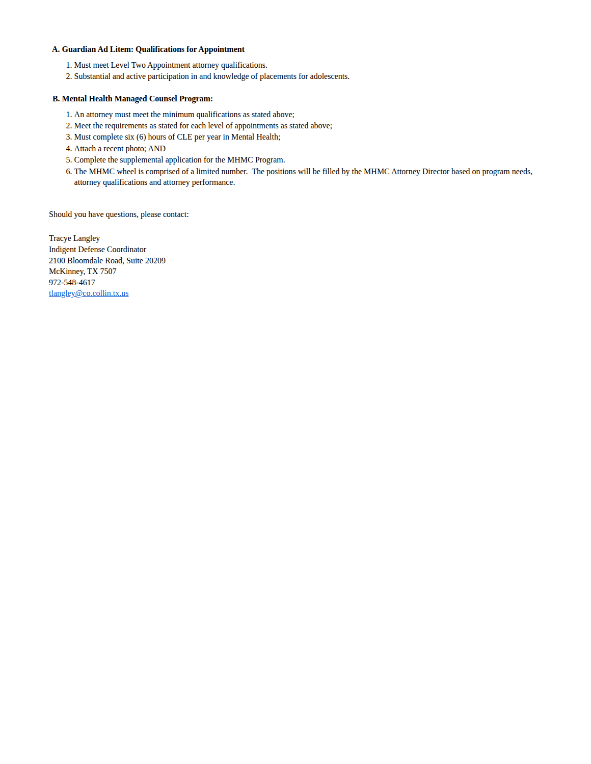Guardian Ad Litem: Qualifications for Appointment
Must meet Level Two Appointment attorney qualifications.
Substantial and active participation in and knowledge of placements for adolescents.
Mental Health Managed Counsel Program:
An attorney must meet the minimum qualifications as stated above;
Meet the requirements as stated for each level of appointments as stated above;
Must complete six (6) hours of CLE per year in Mental Health;
Attach a recent photo; AND
Complete the supplemental application for the MHMC Program.
The MHMC wheel is comprised of a limited number. The positions will be filled by the MHMC Attorney Director based on program needs, attorney qualifications and attorney performance.
Should you have questions, please contact:
Tracye Langley
Indigent Defense Coordinator
2100 Bloomdale Road, Suite 20209
McKinney, TX 7507
972-548-4617
tlangley@co.collin.tx.us